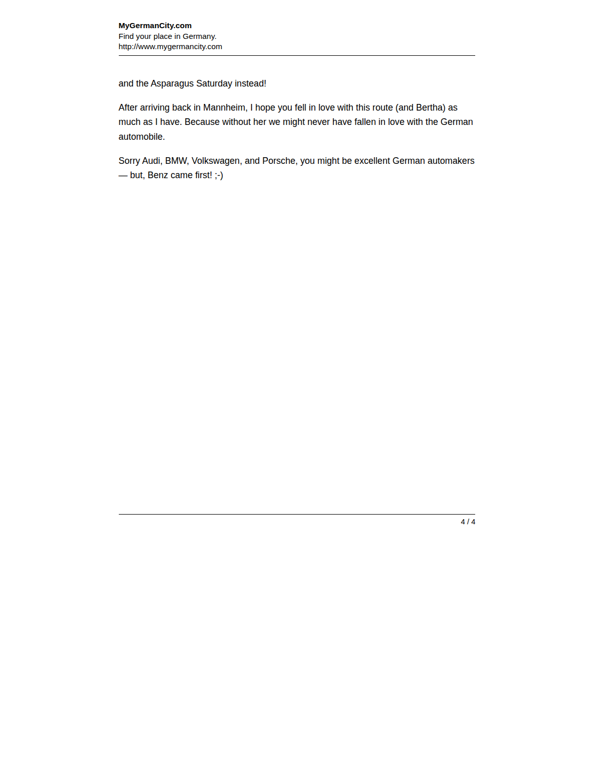MyGermanCity.com
Find your place in Germany.
http://www.mygermancity.com
and the Asparagus Saturday instead!
After arriving back in Mannheim, I hope you fell in love with this route (and Bertha) as much as I have. Because without her we might never have fallen in love with the German automobile.
Sorry Audi, BMW, Volkswagen, and Porsche, you might be excellent German automakers — but, Benz came first! ;-)
4 / 4